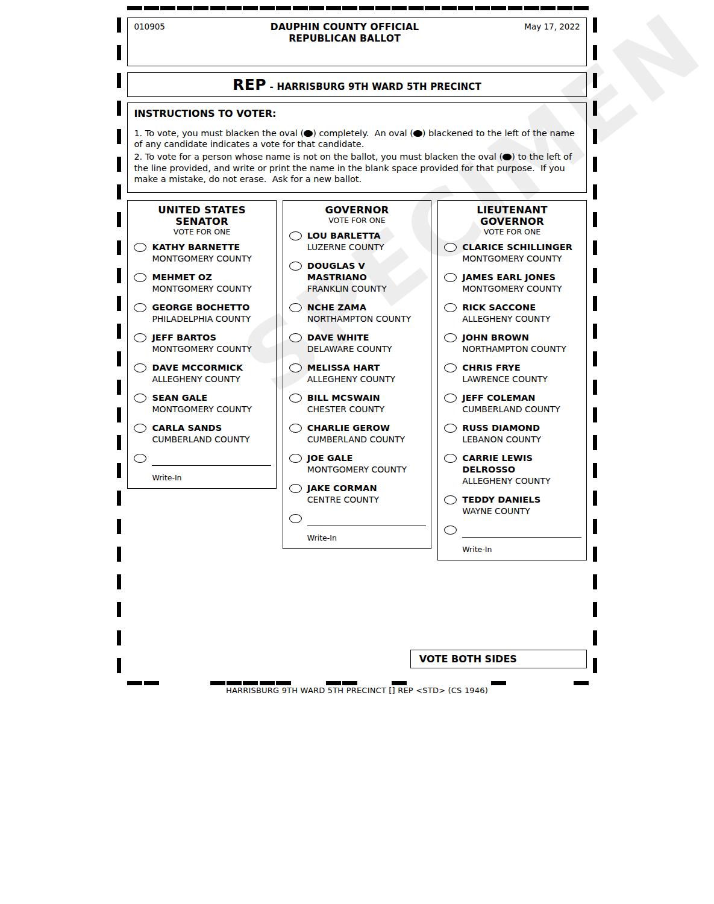SPECIMEN
010905
DAUPHIN COUNTY OFFICIAL
REPUBLICAN BALLOT
May 17, 2022
REP - HARRISBURG 9TH WARD 5TH PRECINCT
INSTRUCTIONS TO VOTER:
1. To vote, you must blacken the oval ( ) completely. An oval ( ) blackened to the left of the name of any candidate indicates a vote for that candidate.
2. To vote for a person whose name is not on the ballot, you must blacken the oval ( ) to the left of the line provided, and write or print the name in the blank space provided for that purpose. If you make a mistake, do not erase. Ask for a new ballot.
UNITED STATES SENATOR
VOTE FOR ONE
KATHY BARNETTE
MONTGOMERY COUNTY
MEHMET OZ
MONTGOMERY COUNTY
GEORGE BOCHETTO
PHILADELPHIA COUNTY
JEFF BARTOS
MONTGOMERY COUNTY
DAVE MCCORMICK
ALLEGHENY COUNTY
SEAN GALE
MONTGOMERY COUNTY
CARLA SANDS
CUMBERLAND COUNTY
Write-In
GOVERNOR
VOTE FOR ONE
LOU BARLETTA
LUZERNE COUNTY
DOUGLAS V MASTRIANO
FRANKLIN COUNTY
NCHE ZAMA
NORTHAMPTON COUNTY
DAVE WHITE
DELAWARE COUNTY
MELISSA HART
ALLEGHENY COUNTY
BILL MCSWAIN
CHESTER COUNTY
CHARLIE GEROW
CUMBERLAND COUNTY
JOE GALE
MONTGOMERY COUNTY
JAKE CORMAN
CENTRE COUNTY
Write-In
LIEUTENANT GOVERNOR
VOTE FOR ONE
CLARICE SCHILLINGER
MONTGOMERY COUNTY
JAMES EARL JONES
MONTGOMERY COUNTY
RICK SACCONE
ALLEGHENY COUNTY
JOHN BROWN
NORTHAMPTON COUNTY
CHRIS FRYE
LAWRENCE COUNTY
JEFF COLEMAN
CUMBERLAND COUNTY
RUSS DIAMOND
LEBANON COUNTY
CARRIE LEWIS DELROSSO
ALLEGHENY COUNTY
TEDDY DANIELS
WAYNE COUNTY
Write-In
VOTE BOTH SIDES
HARRISBURG 9TH WARD 5TH PRECINCT [] REP <STD> (CS 1946)